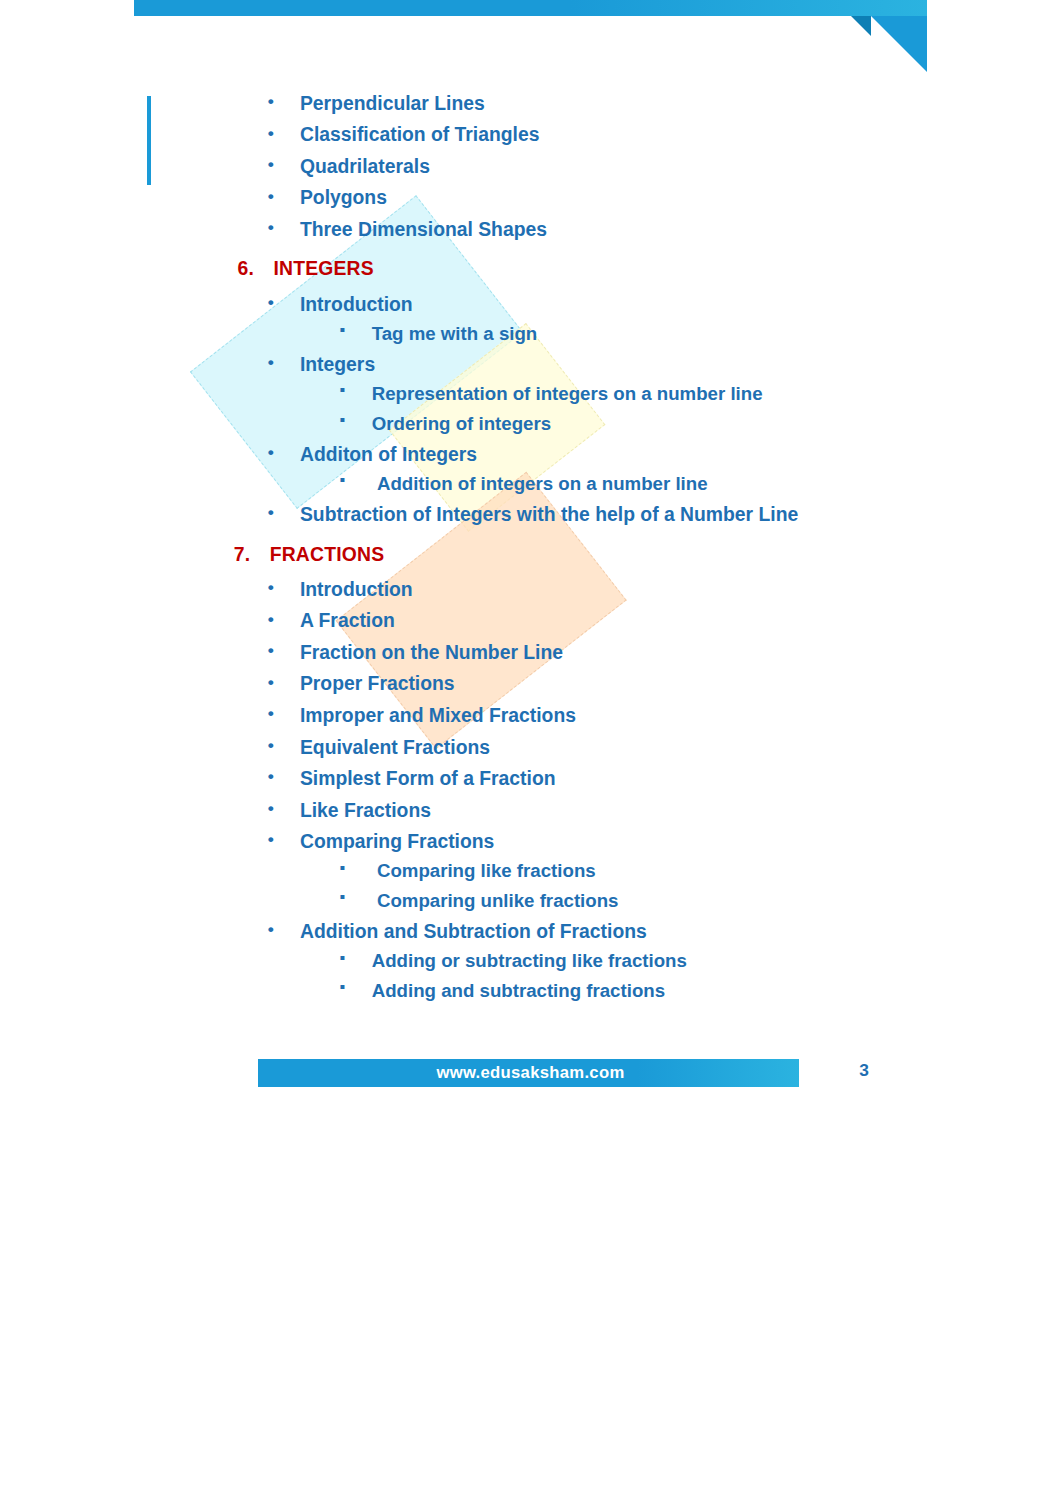Perpendicular Lines
Classification of Triangles
Quadrilaterals
Polygons
Three Dimensional Shapes
6. INTEGERS
Introduction
Tag me with a sign
Integers
Representation of integers on a number line
Ordering of integers
Additon of Integers
Addition of integers on a number line
Subtraction of Integers with the help of a Number Line
7. FRACTIONS
Introduction
A Fraction
Fraction on the Number Line
Proper Fractions
Improper and Mixed Fractions
Equivalent Fractions
Simplest Form of a Fraction
Like Fractions
Comparing Fractions
Comparing like fractions
Comparing unlike fractions
Addition and Subtraction of Fractions
Adding or subtracting like fractions
Adding and subtracting fractions
www.edusaksham.com
3